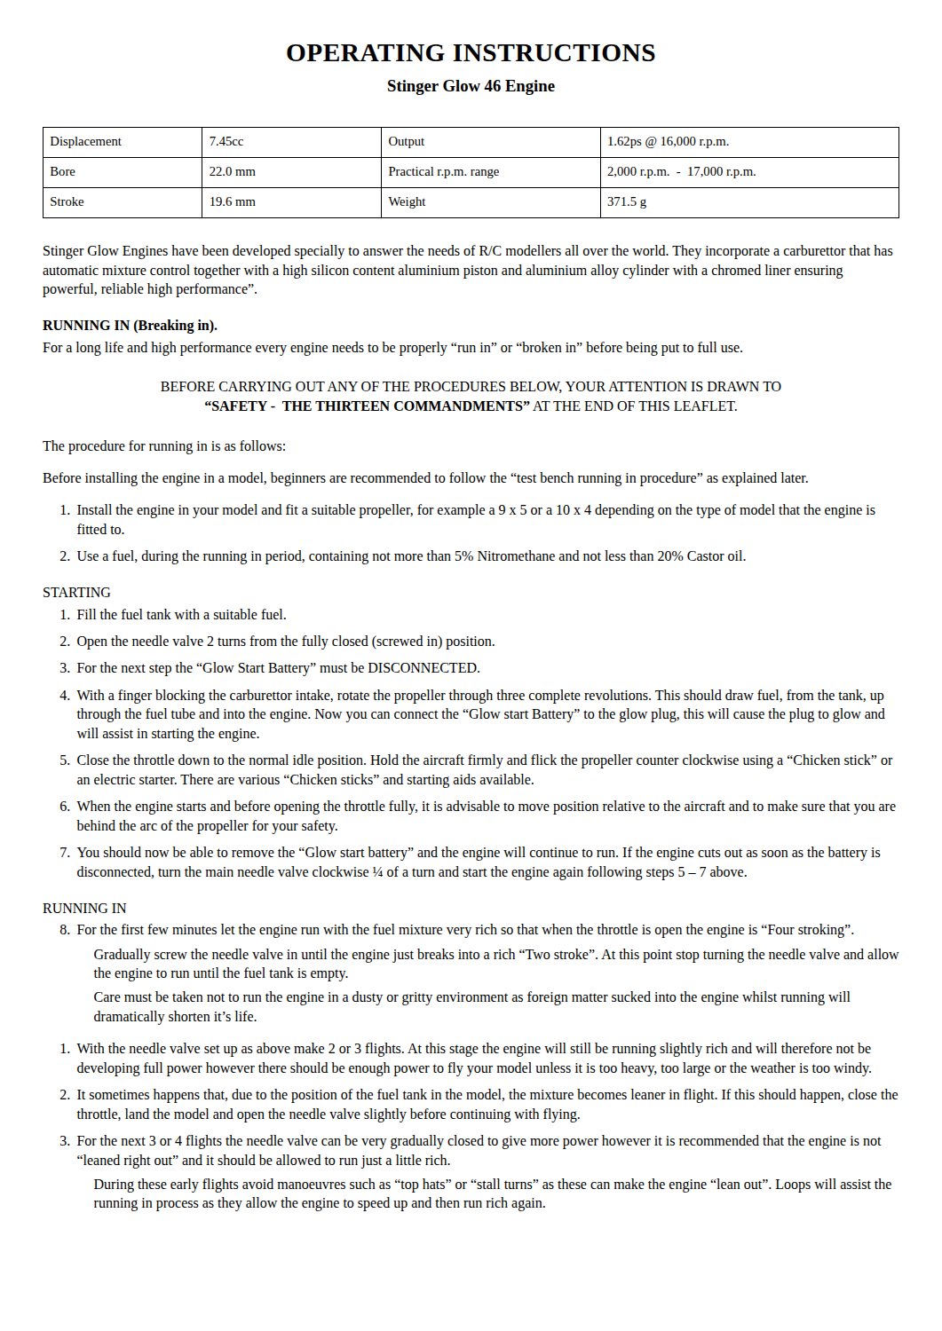OPERATING INSTRUCTIONS
Stinger Glow 46 Engine
| Displacement | 7.45cc | Output | 1.62ps @ 16,000 r.p.m. |
| Bore | 22.0 mm | Practical r.p.m. range | 2,000 r.p.m. - 17,000 r.p.m. |
| Stroke | 19.6 mm | Weight | 371.5 g |
Stinger Glow Engines have been developed specially to answer the needs of R/C modellers all over the world. They incorporate a carburettor that has automatic mixture control together with a high silicon content aluminium piston and aluminium alloy cylinder with a chromed liner ensuring powerful, reliable high performance”.
RUNNING IN (Breaking in).
For a long life and high performance every engine needs to be properly “run in” or “broken in” before being put to full use.
BEFORE CARRYING OUT ANY OF THE PROCEDURES BELOW, YOUR ATTENTION IS DRAWN TO
“SAFETY - THE THIRTEEN COMMANDMENTS” AT THE END OF THIS LEAFLET.
The procedure for running in is as follows:
Before installing the engine in a model, beginners are recommended to follow the “test bench running in procedure” as explained later.
Install the engine in your model and fit a suitable propeller, for example a 9 x 5 or a 10 x 4 depending on the type of model that the engine is fitted to.
Use a fuel, during the running in period, containing not more than 5% Nitromethane and not less than 20% Castor oil.
STARTING
Fill the fuel tank with a suitable fuel.
Open the needle valve 2 turns from the fully closed (screwed in) position.
For the next step the “Glow Start Battery” must be DISCONNECTED.
With a finger blocking the carburettor intake, rotate the propeller through three complete revolutions. This should draw fuel, from the tank, up through the fuel tube and into the engine. Now you can connect the “Glow start Battery” to the glow plug, this will cause the plug to glow and will assist in starting the engine.
Close the throttle down to the normal idle position. Hold the aircraft firmly and flick the propeller counter clockwise using a “Chicken stick” or an electric starter. There are various “Chicken sticks” and starting aids available.
When the engine starts and before opening the throttle fully, it is advisable to move position relative to the aircraft and to make sure that you are behind the arc of the propeller for your safety.
You should now be able to remove the “Glow start battery” and the engine will continue to run. If the engine cuts out as soon as the battery is disconnected, turn the main needle valve clockwise ¼ of a turn and start the engine again following steps 5 – 7 above.
RUNNING IN
For the first few minutes let the engine run with the fuel mixture very rich so that when the throttle is open the engine is “Four stroking”.
Gradually screw the needle valve in until the engine just breaks into a rich “Two stroke”. At this point stop turning the needle valve and allow the engine to run until the fuel tank is empty.
Care must be taken not to run the engine in a dusty or gritty environment as foreign matter sucked into the engine whilst running will dramatically shorten it’s life.
With the needle valve set up as above make 2 or 3 flights. At this stage the engine will still be running slightly rich and will therefore not be developing full power however there should be enough power to fly your model unless it is too heavy, too large or the weather is too windy.
It sometimes happens that, due to the position of the fuel tank in the model, the mixture becomes leaner in flight. If this should happen, close the throttle, land the model and open the needle valve slightly before continuing with flying.
For the next 3 or 4 flights the needle valve can be very gradually closed to give more power however it is recommended that the engine is not “leaned right out” and it should be allowed to run just a little rich.
During these early flights avoid manoeuvres such as “top hats” or “stall turns” as these can make the engine “lean out”. Loops will assist the running in process as they allow the engine to speed up and then run rich again.